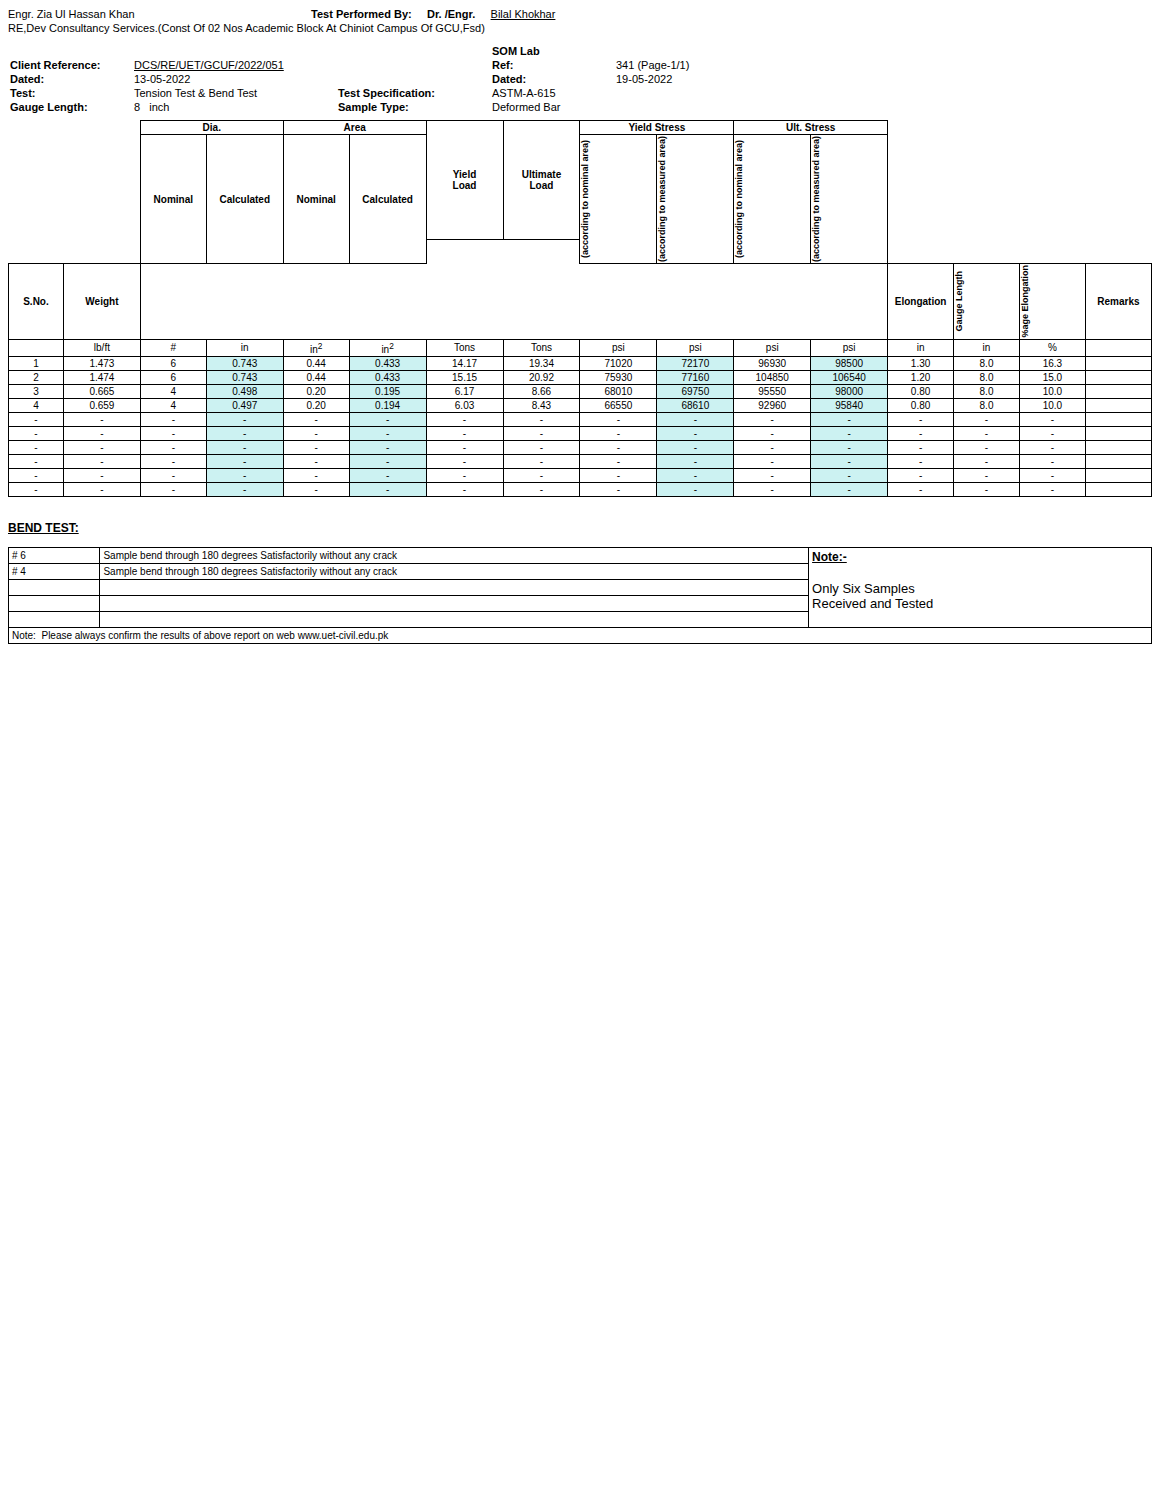Engr. Zia Ul Hassan Khan Test Performed By: Dr. /Engr. Bilal Khokhar
RE,Dev Consultancy Services.(Const Of 02 Nos Academic Block At Chiniot Campus Of GCU,Fsd)
| | | | SOM Lab | |
| Client Reference: | DCS/RE/UET/GCUF/2022/051 | | Ref: | 341 (Page-1/1) |
| Dated: | 13-05-2022 | | Dated: | 19-05-2022 |
| Test: | Tension Test & Bend Test | Test Specification: | ASTM-A-615 |
| Gauge Length: | 8 inch | Sample Type: | Deformed Bar |
| | | Dia. | Area | Yield Load | Ultimate Load | Yield Stress | Ult. Stress | | | | |
| Nominal | Calculated | Nominal | Calculated | (according to nominal area) | (according to measured area) | (according to nominal area) | (according to measured area) |
| S.No. | Weight | | | | | | | | | | | Elongation | Gauge Length | %age Elongation | Remarks |
| | lb/ft | # | in | in 2 | in 2 | Tons | Tons | psi | psi | psi | psi | in | in | % | |
| 1 | 1.473 | 6 | 0.743 | 0.44 | 0.433 | 14.17 | 19.34 | 71020 | 72170 | 96930 | 98500 | 1.30 | 8.0 | 16.3 | |
| 2 | 1.474 | 6 | 0.743 | 0.44 | 0.433 | 15.15 | 20.92 | 75930 | 77160 | 104850 | 106540 | 1.20 | 8.0 | 15.0 | |
| 3 | 0.665 | 4 | 0.498 | 0.20 | 0.195 | 6.17 | 8.66 | 68010 | 69750 | 95550 | 98000 | 0.80 | 8.0 | 10.0 | |
| 4 | 0.659 | 4 | 0.497 | 0.20 | 0.194 | 6.03 | 8.43 | 66550 | 68610 | 92960 | 95840 | 0.80 | 8.0 | 10.0 | |
| - | - | - | - | - | - | - | - | - | - | - | - | - | - | - | |
| - | - | - | - | - | - | - | - | - | - | - | - | - | - | - | |
| - | - | - | - | - | - | - | - | - | - | - | - | - | - | - | |
| - | - | - | - | - | - | - | - | - | - | - | - | - | - | - | |
| - | - | - | - | - | - | - | - | - | - | - | - | - | - | - | |
| - | - | - | - | - | - | - | - | - | - | - | - | - | - | - | |
BEND TEST:
| # 6 | Sample bend through 180 degrees Satisfactorily without any crack | Note:- |
| # 4 | Sample bend through 180 degrees Satisfactorily without any crack |
| | | Only Six Samples Received and Tested |
| Note: Please always confirm the results of above report on web www.uet-civil.edu.pk |